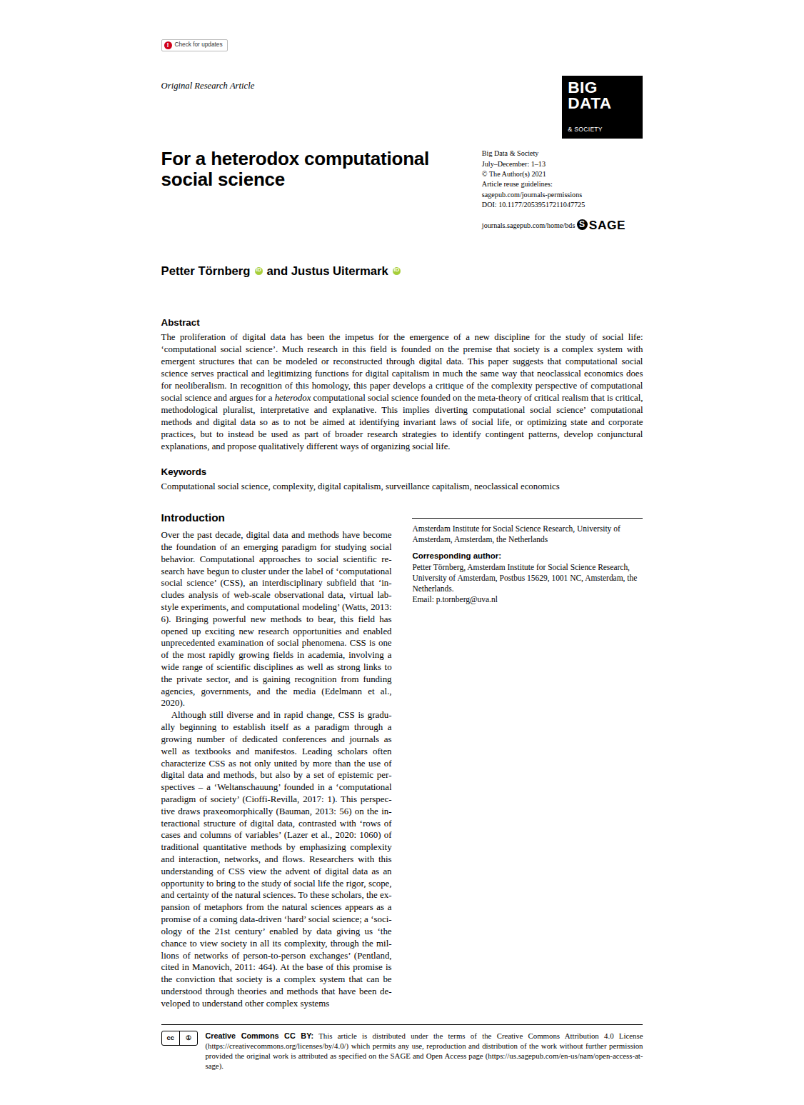! Check for updates
Original Research Article
BIG
DATA
& SOCIETY
For a heterodox computational social science
Big Data & Society
July–December: 1–13
© The Author(s) 2021
Article reuse guidelines:
sagepub.com/journals-permissions
DOI: 10.1177/20539517211047725
journals.sagepub.com/home/bds
SSAGE
Petter Törnberg and Justus Uitermark
Abstract
The proliferation of digital data has been the impetus for the emergence of a new discipline for the study of social life: ‘computational social science’. Much research in this field is founded on the premise that society is a complex system with emergent structures that can be modeled or reconstructed through digital data. This paper suggests that computational social science serves practical and legitimizing functions for digital capitalism in much the same way that neoclassical economics does for neoliberalism. In recognition of this homology, this paper develops a critique of the complexity perspective of computational social science and argues for a heterodox computational social science founded on the meta-theory of critical realism that is critical, methodological pluralist, interpretative and explanative. This implies diverting computational social science’ computational methods and digital data so as to not be aimed at identifying invariant laws of social life, or optimizing state and corporate practices, but to instead be used as part of broader research strategies to identify contingent patterns, develop conjunctural explanations, and propose qualitatively different ways of organizing social life.
Keywords
Computational social science, complexity, digital capitalism, surveillance capitalism, neoclassical economics
Introduction
Over the past decade, digital data and methods have become the foundation of an emerging paradigm for studying social behavior. Computational approaches to social scientific research have begun to cluster under the label of ‘computational social science’ (CSS), an interdisciplinary subfield that ‘includes analysis of web-scale observational data, virtual lab-style experiments, and computational modeling’ (Watts, 2013: 6). Bringing powerful new methods to bear, this field has opened up exciting new research opportunities and enabled unprecedented examination of social phenomena. CSS is one of the most rapidly growing fields in academia, involving a wide range of scientific disciplines as well as strong links to the private sector, and is gaining recognition from funding agencies, governments, and the media (Edelmann et al., 2020).
Although still diverse and in rapid change, CSS is gradually beginning to establish itself as a paradigm through a growing number of dedicated conferences and journals as well as textbooks and manifestos. Leading scholars often characterize CSS as not only united by more than the use of digital data and methods, but also by a set of epistemic perspectives – a ‘Weltanschauung’ founded in a ‘computational paradigm of society’ (Cioffi-Revilla, 2017: 1). This perspective draws praxeomorphically (Bauman, 2013: 56) on the interactional structure of digital data, contrasted with ‘rows of cases and columns of variables’ (Lazer et al., 2020: 1060) of traditional quantitative methods by emphasizing complexity and interaction, networks, and flows. Researchers with this understanding of CSS view the advent of digital data as an opportunity to bring to the study of social life the rigor, scope, and certainty of the natural sciences. To these scholars, the expansion of metaphors from the natural sciences appears as a promise of a coming data-driven ‘hard’ social science; a ‘sociology of the 21st century’ enabled by data giving us ‘the chance to view society in all its complexity, through the millions of networks of person-to-person exchanges’ (Pentland, cited in Manovich, 2011: 464). At the base of this promise is the conviction that society is a complex system that can be understood through theories and methods that have been developed to understand other complex systems
Amsterdam Institute for Social Science Research, University of Amsterdam, Amsterdam, the Netherlands
Corresponding author:
Petter Törnberg, Amsterdam Institute for Social Science Research, University of Amsterdam, Postbus 15629, 1001 NC, Amsterdam, the Netherlands.
Email: p.tornberg@uva.nl
cc ①
Creative Commons CC BY: This article is distributed under the terms of the Creative Commons Attribution 4.0 License (https://creativecommons.org/licenses/by/4.0/) which permits any use, reproduction and distribution of the work without further permission provided the original work is attributed as specified on the SAGE and Open Access page (https://us.sagepub.com/en-us/nam/open-access-at-sage).